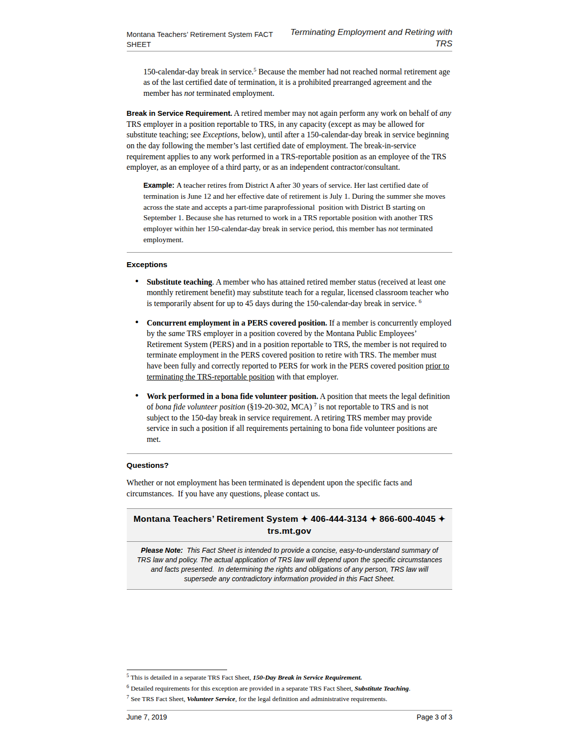| Montana Teachers’ Retirement System FACT SHEET | Terminating Employment and Retiring with TRS |
150-calendar-day break in service.5 Because the member had not reached normal retirement age as of the last certified date of termination, it is a prohibited prearranged agreement and the member has not terminated employment.
Break in Service Requirement. A retired member may not again perform any work on behalf of any TRS employer in a position reportable to TRS, in any capacity (except as may be allowed for substitute teaching; see Exceptions, below), until after a 150-calendar-day break in service beginning on the day following the member’s last certified date of employment. The break-in-service requirement applies to any work performed in a TRS-reportable position as an employee of the TRS employer, as an employee of a third party, or as an independent contractor/consultant.
Example: A teacher retires from District A after 30 years of service. Her last certified date of termination is June 12 and her effective date of retirement is July 1. During the summer she moves across the state and accepts a part-time paraprofessional position with District B starting on September 1. Because she has returned to work in a TRS reportable position with another TRS employer within her 150-calendar-day break in service period, this member has not terminated employment.
Exceptions
Substitute teaching. A member who has attained retired member status (received at least one monthly retirement benefit) may substitute teach for a regular, licensed classroom teacher who is temporarily absent for up to 45 days during the 150-calendar-day break in service. 6
Concurrent employment in a PERS covered position. If a member is concurrently employed by the same TRS employer in a position covered by the Montana Public Employees’ Retirement System (PERS) and in a position reportable to TRS, the member is not required to terminate employment in the PERS covered position to retire with TRS. The member must have been fully and correctly reported to PERS for work in the PERS covered position prior to terminating the TRS-reportable position with that employer.
Work performed in a bona fide volunteer position. A position that meets the legal definition of bona fide volunteer position (§19-20-302, MCA) 7 is not reportable to TRS and is not subject to the 150-day break in service requirement. A retiring TRS member may provide service in such a position if all requirements pertaining to bona fide volunteer positions are met.
Questions?
Whether or not employment has been terminated is dependent upon the specific facts and circumstances. If you have any questions, please contact us.
Montana Teachers’ Retirement System ✦ 406-444-3134 ✦ 866-600-4045 ✦ trs.mt.gov
Please Note: This Fact Sheet is intended to provide a concise, easy-to-understand summary of TRS law and policy. The actual application of TRS law will depend upon the specific circumstances and facts presented. In determining the rights and obligations of any person, TRS law will supersede any contradictory information provided in this Fact Sheet.
5 This is detailed in a separate TRS Fact Sheet, 150-Day Break in Service Requirement.
6 Detailed requirements for this exception are provided in a separate TRS Fact Sheet, Substitute Teaching.
7 See TRS Fact Sheet, Volunteer Service, for the legal definition and administrative requirements.
| June 7, 2019 | Page 3 of 3 |